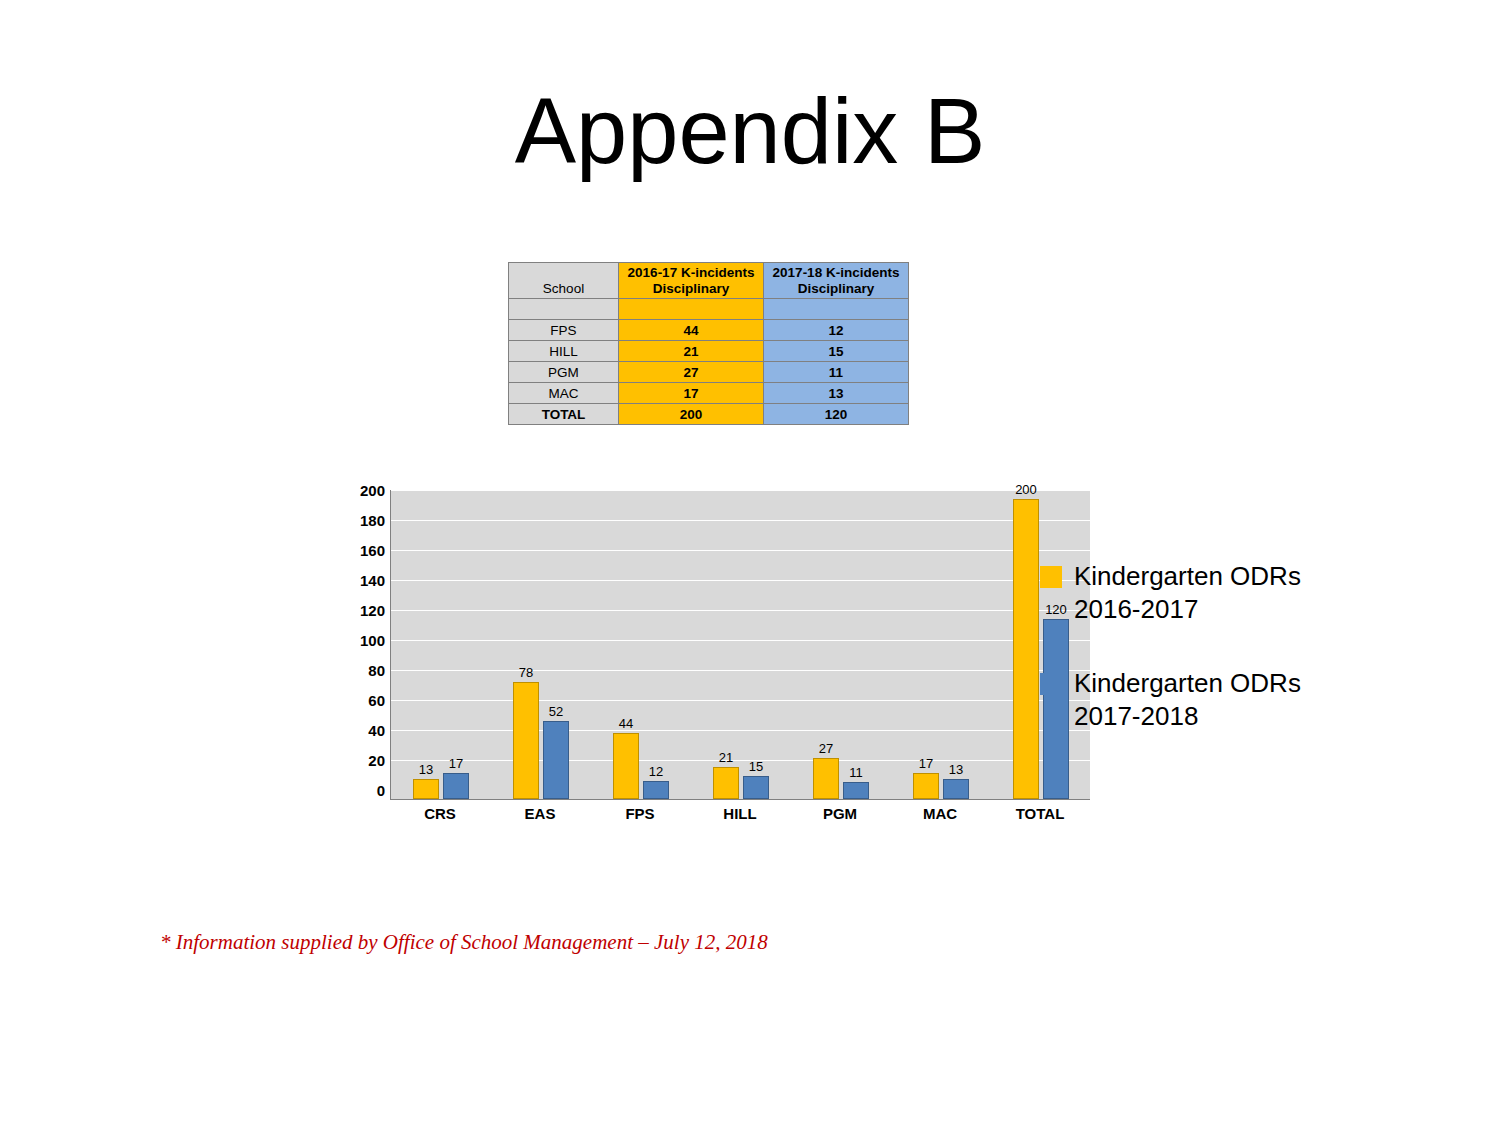Appendix B
| School | 2016-17 K-incidents Disciplinary | 2017-18 K-incidents Disciplinary |
| --- | --- | --- |
| FPS | 44 | 12 |
| HILL | 21 | 15 |
| PGM | 27 | 11 |
| MAC | 17 | 13 |
| TOTAL | 200 | 120 |
200
180
160
140
120
100
80
60
40
20
0
13
17
78
52
44
12
21
15
27
11
17
13
200
120
CRS
EAS
FPS
HILL
PGM
MAC
TOTAL
Kindergarten ODRs
2016-2017
Kindergarten ODRs
2017-2018
* Information supplied by Office of School Management – July 12, 2018